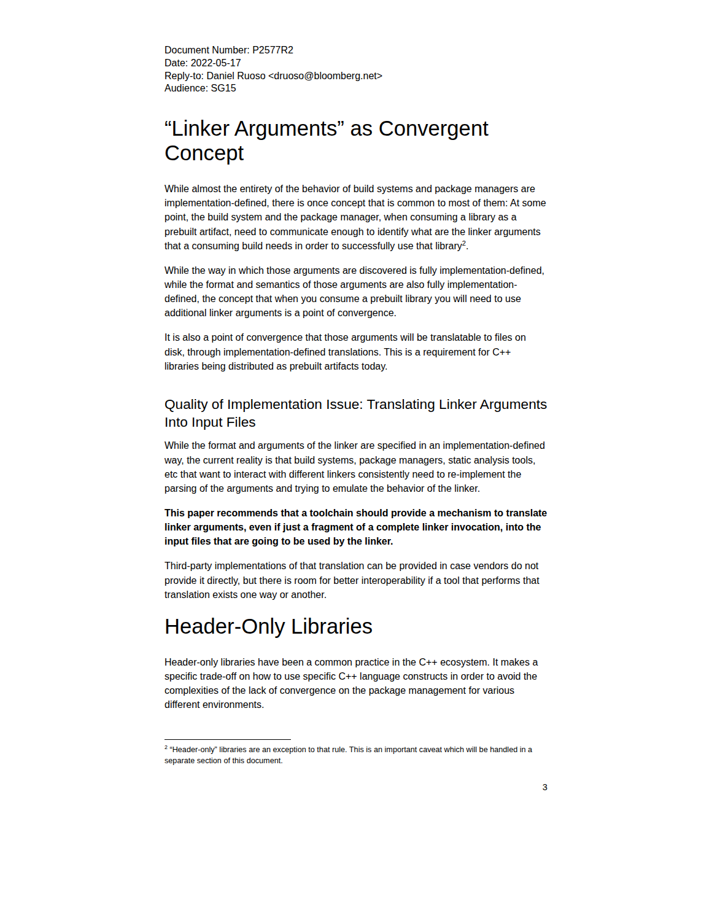Document Number: P2577R2
Date: 2022-05-17
Reply-to: Daniel Ruoso <druoso@bloomberg.net>
Audience: SG15
“Linker Arguments” as Convergent Concept
While almost the entirety of the behavior of build systems and package managers are implementation-defined, there is once concept that is common to most of them: At some point, the build system and the package manager, when consuming a library as a prebuilt artifact, need to communicate enough to identify what are the linker arguments that a consuming build needs in order to successfully use that library2.
While the way in which those arguments are discovered is fully implementation-defined, while the format and semantics of those arguments are also fully implementation-defined, the concept that when you consume a prebuilt library you will need to use additional linker arguments is a point of convergence.
It is also a point of convergence that those arguments will be translatable to files on disk, through implementation-defined translations. This is a requirement for C++ libraries being distributed as prebuilt artifacts today.
Quality of Implementation Issue: Translating Linker Arguments Into Input Files
While the format and arguments of the linker are specified in an implementation-defined way, the current reality is that build systems, package managers, static analysis tools, etc that want to interact with different linkers consistently need to re-implement the parsing of the arguments and trying to emulate the behavior of the linker.
This paper recommends that a toolchain should provide a mechanism to translate linker arguments, even if just a fragment of a complete linker invocation, into the input files that are going to be used by the linker.
Third-party implementations of that translation can be provided in case vendors do not provide it directly, but there is room for better interoperability if a tool that performs that translation exists one way or another.
Header-Only Libraries
Header-only libraries have been a common practice in the C++ ecosystem. It makes a specific trade-off on how to use specific C++ language constructs in order to avoid the complexities of the lack of convergence on the package management for various different environments.
2 “Header-only” libraries are an exception to that rule. This is an important caveat which will be handled in a separate section of this document.
3